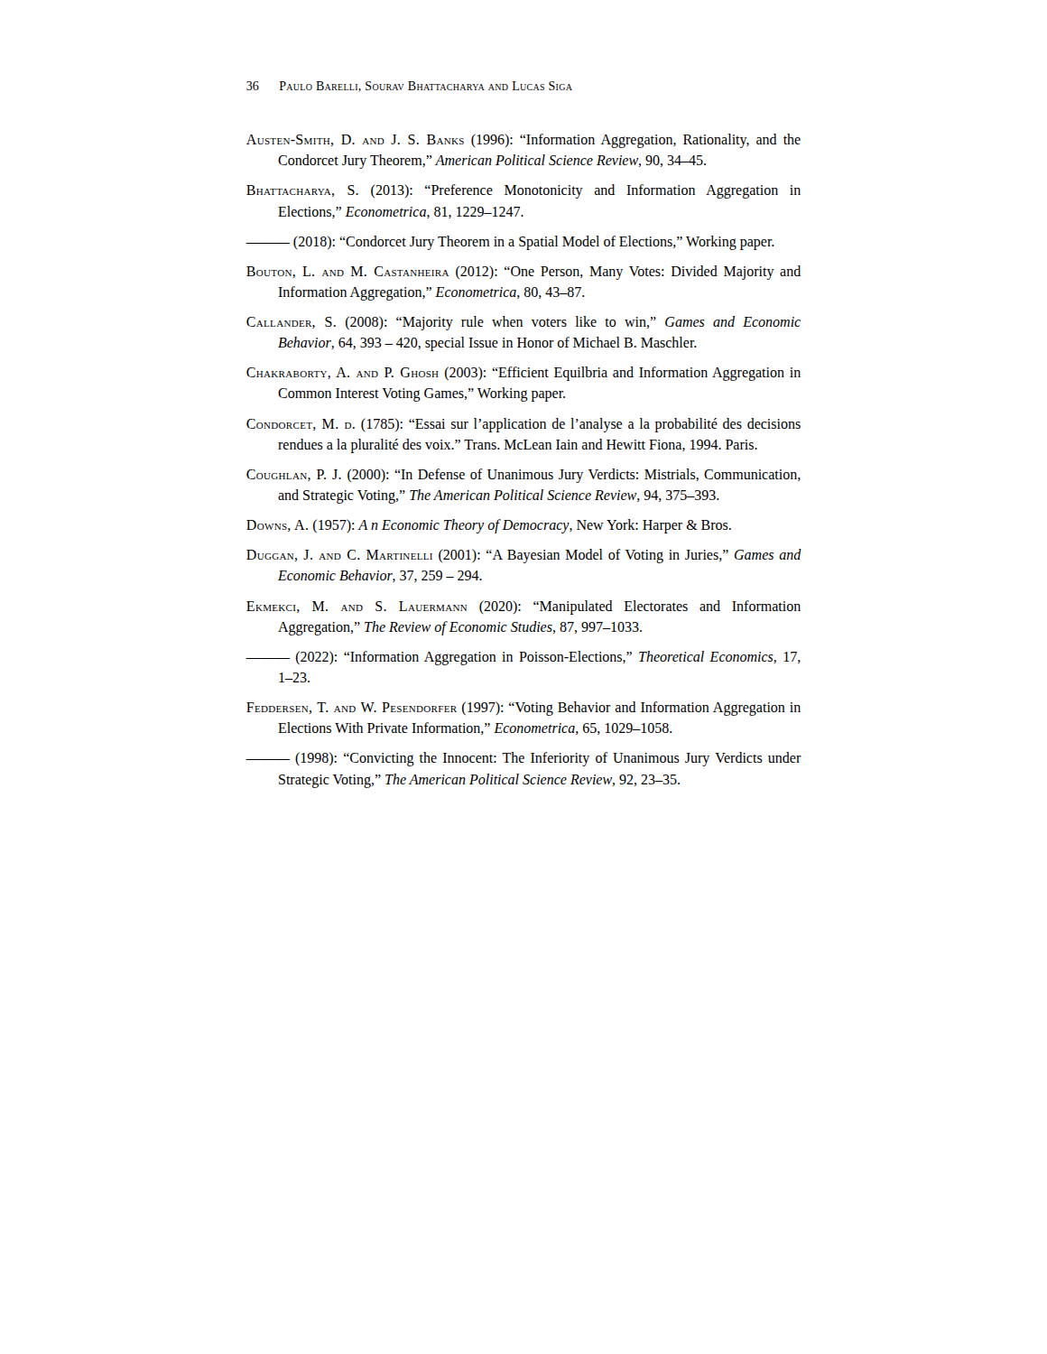36 Paulo Barelli, Sourav Bhattacharya and Lucas Siga
Austen-Smith, D. and J. S. Banks (1996): “Information Aggregation, Rationality, and the Condorcet Jury Theorem,” American Political Science Review, 90, 34–45.
Bhattacharya, S. (2013): “Preference Monotonicity and Information Aggregation in Elections,” Econometrica, 81, 1229–1247.
——— (2018): “Condorcet Jury Theorem in a Spatial Model of Elections,” Working paper.
Bouton, L. and M. Castanheira (2012): “One Person, Many Votes: Divided Majority and Information Aggregation,” Econometrica, 80, 43–87.
Callander, S. (2008): “Majority rule when voters like to win,” Games and Economic Behavior, 64, 393 – 420, special Issue in Honor of Michael B. Maschler.
Chakraborty, A. and P. Ghosh (2003): “Efficient Equilbria and Information Aggregation in Common Interest Voting Games,” Working paper.
Condorcet, M. d. (1785): “Essai sur l’application de l’analyse a la probabilité des decisions rendues a la pluralité des voix.” Trans. McLean Iain and Hewitt Fiona, 1994. Paris.
Coughlan, P. J. (2000): “In Defense of Unanimous Jury Verdicts: Mistrials, Communication, and Strategic Voting,” The American Political Science Review, 94, 375–393.
Downs, A. (1957): A n Economic Theory of Democracy, New York: Harper & Bros.
Duggan, J. and C. Martinelli (2001): “A Bayesian Model of Voting in Juries,” Games and Economic Behavior, 37, 259 – 294.
Ekmekci, M. and S. Lauermann (2020): “Manipulated Electorates and Information Aggregation,” The Review of Economic Studies, 87, 997–1033.
——— (2022): “Information Aggregation in Poisson-Elections,” Theoretical Economics, 17, 1–23.
Feddersen, T. and W. Pesendorfer (1997): “Voting Behavior and Information Aggregation in Elections With Private Information,” Econometrica, 65, 1029–1058.
——— (1998): “Convicting the Innocent: The Inferiority of Unanimous Jury Verdicts under Strategic Voting,” The American Political Science Review, 92, 23–35.